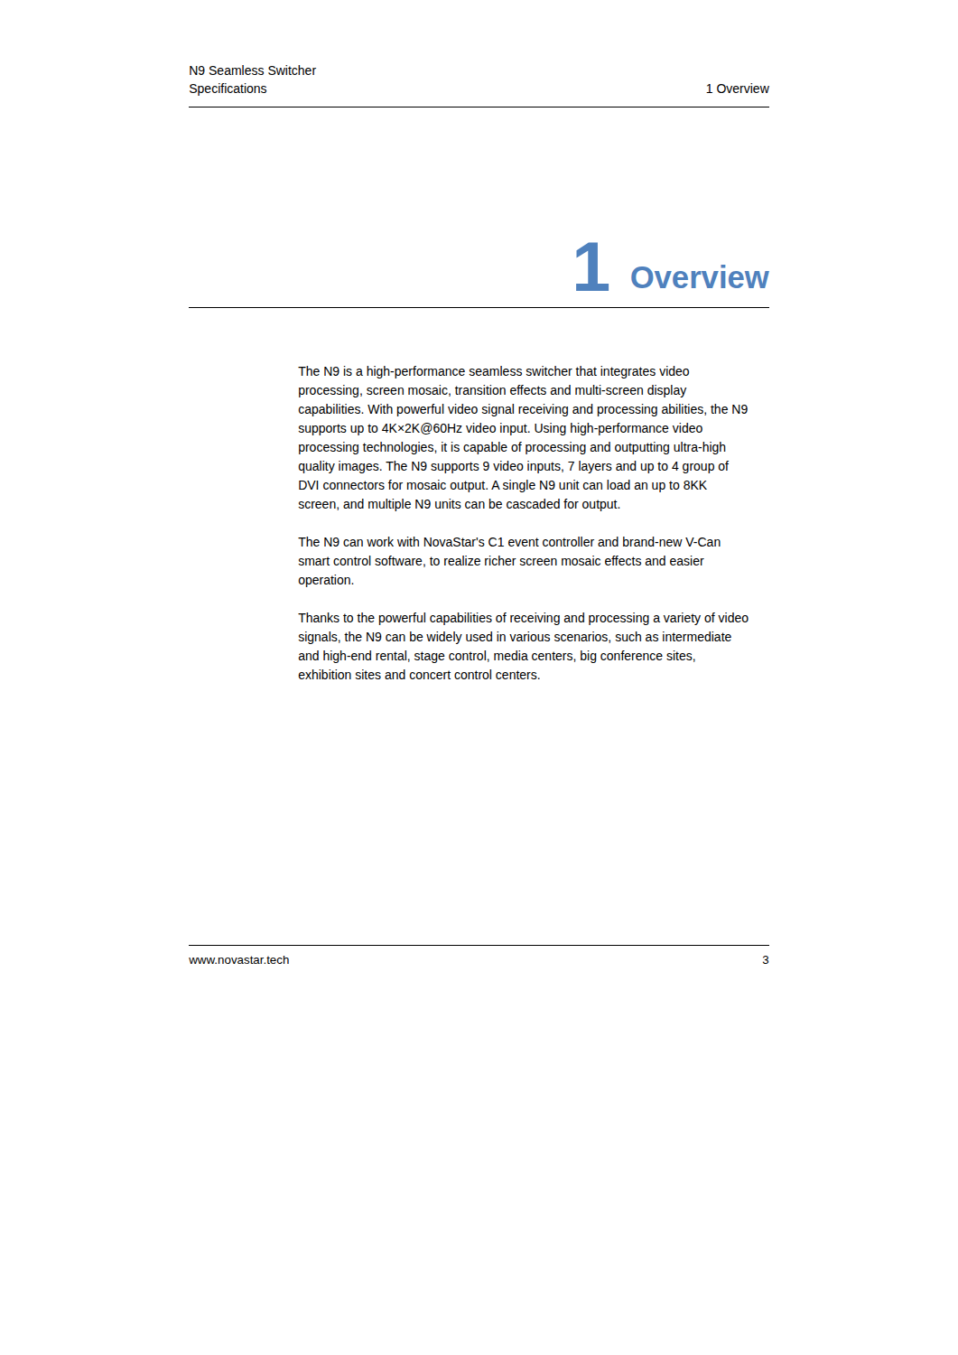N9 Seamless Switcher
Specifications 1 Overview
1 Overview
The N9 is a high-performance seamless switcher that integrates video processing, screen mosaic, transition effects and multi-screen display capabilities. With powerful video signal receiving and processing abilities, the N9 supports up to 4K×2K@60Hz video input. Using high-performance video processing technologies, it is capable of processing and outputting ultra-high quality images. The N9 supports 9 video inputs, 7 layers and up to 4 group of DVI connectors for mosaic output. A single N9 unit can load an up to 8KK screen, and multiple N9 units can be cascaded for output.
The N9 can work with NovaStar's C1 event controller and brand-new V-Can smart control software, to realize richer screen mosaic effects and easier operation.
Thanks to the powerful capabilities of receiving and processing a variety of video signals, the N9 can be widely used in various scenarios, such as intermediate and high-end rental, stage control, media centers, big conference sites, exhibition sites and concert control centers.
www.novastar.tech 3